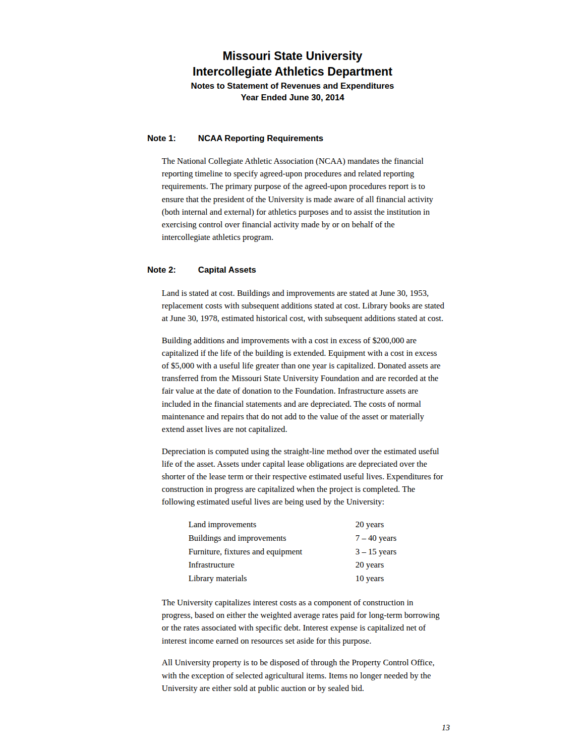Missouri State University
Intercollegiate Athletics Department
Notes to Statement of Revenues and Expenditures
Year Ended June 30, 2014
Note 1: NCAA Reporting Requirements
The National Collegiate Athletic Association (NCAA) mandates the financial reporting timeline to specify agreed-upon procedures and related reporting requirements. The primary purpose of the agreed-upon procedures report is to ensure that the president of the University is made aware of all financial activity (both internal and external) for athletics purposes and to assist the institution in exercising control over financial activity made by or on behalf of the intercollegiate athletics program.
Note 2: Capital Assets
Land is stated at cost. Buildings and improvements are stated at June 30, 1953, replacement costs with subsequent additions stated at cost. Library books are stated at June 30, 1978, estimated historical cost, with subsequent additions stated at cost.
Building additions and improvements with a cost in excess of $200,000 are capitalized if the life of the building is extended. Equipment with a cost in excess of $5,000 with a useful life greater than one year is capitalized. Donated assets are transferred from the Missouri State University Foundation and are recorded at the fair value at the date of donation to the Foundation. Infrastructure assets are included in the financial statements and are depreciated. The costs of normal maintenance and repairs that do not add to the value of the asset or materially extend asset lives are not capitalized.
Depreciation is computed using the straight-line method over the estimated useful life of the asset. Assets under capital lease obligations are depreciated over the shorter of the lease term or their respective estimated useful lives. Expenditures for construction in progress are capitalized when the project is completed. The following estimated useful lives are being used by the University:
| Land improvements | 20 years |
| Buildings and improvements | 7 – 40 years |
| Furniture, fixtures and equipment | 3 – 15 years |
| Infrastructure | 20 years |
| Library materials | 10 years |
The University capitalizes interest costs as a component of construction in progress, based on either the weighted average rates paid for long-term borrowing or the rates associated with specific debt. Interest expense is capitalized net of interest income earned on resources set aside for this purpose.
All University property is to be disposed of through the Property Control Office, with the exception of selected agricultural items. Items no longer needed by the University are either sold at public auction or by sealed bid.
13